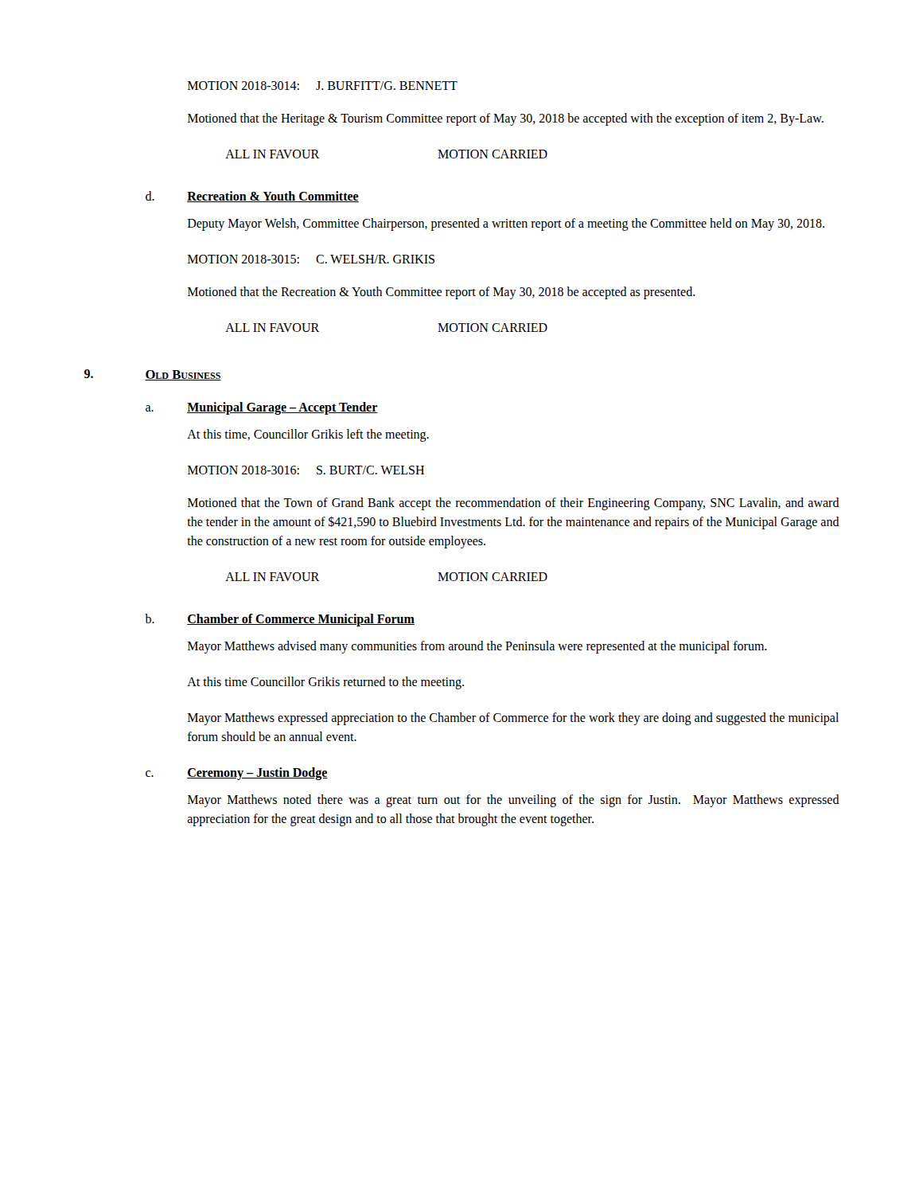MOTION 2018-3014: J. BURFITT/G. BENNETT
Motioned that the Heritage & Tourism Committee report of May 30, 2018 be accepted with the exception of item 2, By-Law.
ALL IN FAVOUR MOTION CARRIED
d.
Recreation & Youth Committee
Deputy Mayor Welsh, Committee Chairperson, presented a written report of a meeting the Committee held on May 30, 2018.
MOTION 2018-3015: C. WELSH/R. GRIKIS
Motioned that the Recreation & Youth Committee report of May 30, 2018 be accepted as presented.
ALL IN FAVOUR MOTION CARRIED
9.
Old Business
a.
Municipal Garage – Accept Tender
At this time, Councillor Grikis left the meeting.
MOTION 2018-3016: S. BURT/C. WELSH
Motioned that the Town of Grand Bank accept the recommendation of their Engineering Company, SNC Lavalin, and award the tender in the amount of $421,590 to Bluebird Investments Ltd. for the maintenance and repairs of the Municipal Garage and the construction of a new rest room for outside employees.
ALL IN FAVOUR MOTION CARRIED
b.
Chamber of Commerce Municipal Forum
Mayor Matthews advised many communities from around the Peninsula were represented at the municipal forum.
At this time Councillor Grikis returned to the meeting.
Mayor Matthews expressed appreciation to the Chamber of Commerce for the work they are doing and suggested the municipal forum should be an annual event.
c.
Ceremony – Justin Dodge
Mayor Matthews noted there was a great turn out for the unveiling of the sign for Justin. Mayor Matthews expressed appreciation for the great design and to all those that brought the event together.